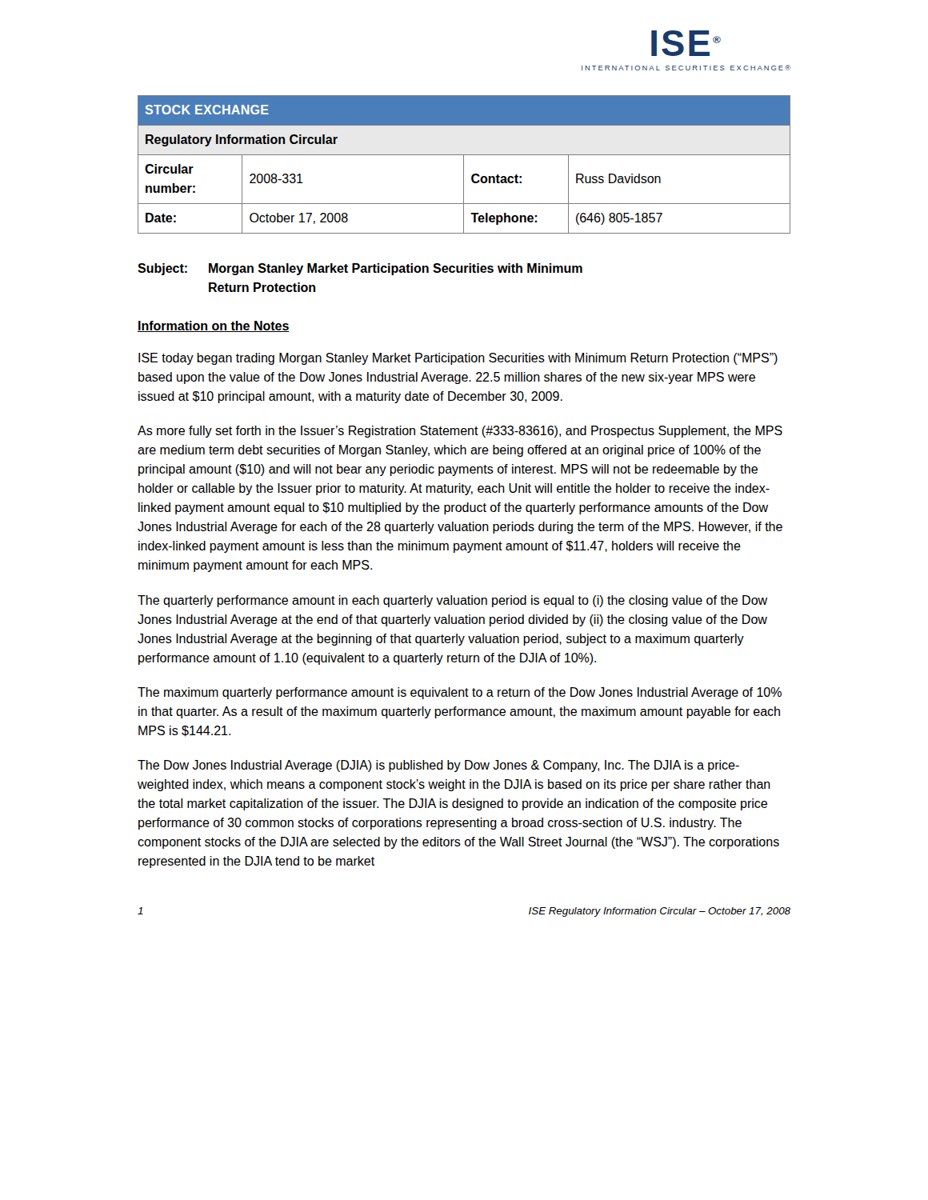ISE®
INTERNATIONAL SECURITIES EXCHANGE®
| STOCK EXCHANGE |
| Regulatory Information Circular |
| Circular number: | 2008-331 | Contact: | Russ Davidson |
| Date: | October 17, 2008 | Telephone: | (646) 805-1857 |
Subject: Morgan Stanley Market Participation Securities with Minimum Return Protection
Information on the Notes
ISE today began trading Morgan Stanley Market Participation Securities with Minimum Return Protection (“MPS”) based upon the value of the Dow Jones Industrial Average. 22.5 million shares of the new six-year MPS were issued at $10 principal amount, with a maturity date of December 30, 2009.
As more fully set forth in the Issuer’s Registration Statement (#333-83616), and Prospectus Supplement, the MPS are medium term debt securities of Morgan Stanley, which are being offered at an original price of 100% of the principal amount ($10) and will not bear any periodic payments of interest. MPS will not be redeemable by the holder or callable by the Issuer prior to maturity. At maturity, each Unit will entitle the holder to receive the index-linked payment amount equal to $10 multiplied by the product of the quarterly performance amounts of the Dow Jones Industrial Average for each of the 28 quarterly valuation periods during the term of the MPS. However, if the index-linked payment amount is less than the minimum payment amount of $11.47, holders will receive the minimum payment amount for each MPS.
The quarterly performance amount in each quarterly valuation period is equal to (i) the closing value of the Dow Jones Industrial Average at the end of that quarterly valuation period divided by (ii) the closing value of the Dow Jones Industrial Average at the beginning of that quarterly valuation period, subject to a maximum quarterly performance amount of 1.10 (equivalent to a quarterly return of the DJIA of 10%).
The maximum quarterly performance amount is equivalent to a return of the Dow Jones Industrial Average of 10% in that quarter. As a result of the maximum quarterly performance amount, the maximum amount payable for each MPS is $144.21.
The Dow Jones Industrial Average (DJIA) is published by Dow Jones & Company, Inc. The DJIA is a price-weighted index, which means a component stock’s weight in the DJIA is based on its price per share rather than the total market capitalization of the issuer. The DJIA is designed to provide an indication of the composite price performance of 30 common stocks of corporations representing a broad cross-section of U.S. industry. The component stocks of the DJIA are selected by the editors of the Wall Street Journal (the “WSJ”). The corporations represented in the DJIA tend to be market
1 ISE Regulatory Information Circular – October 17, 2008